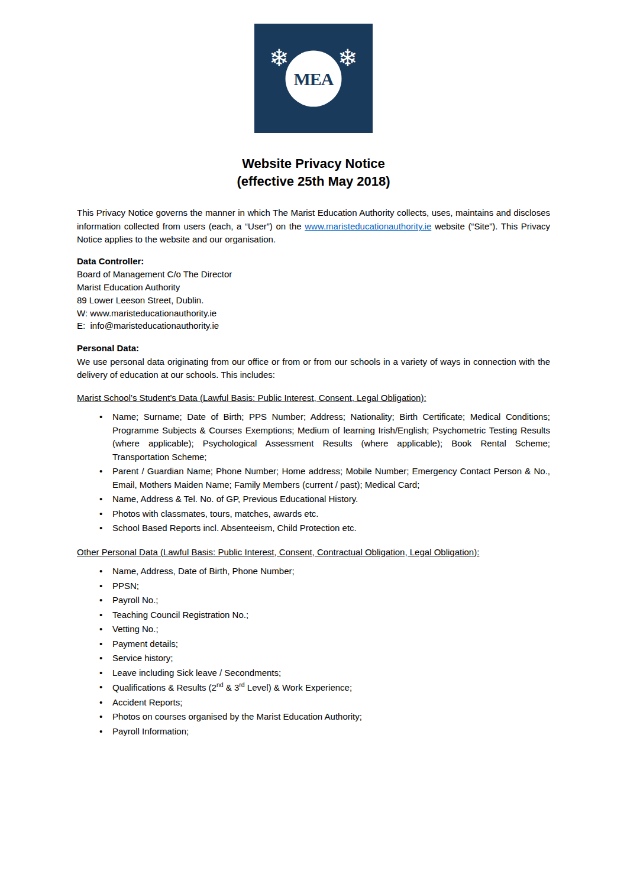❄
MEA
❄
Website Privacy Notice (effective 25th May 2018)
This Privacy Notice governs the manner in which The Marist Education Authority collects, uses, maintains and discloses information collected from users (each, a “User”) on the www.maristeducationauthority.ie website (“Site”). This Privacy Notice applies to the website and our organisation.
Data Controller:
Board of Management C/o The Director
Marist Education Authority
89 Lower Leeson Street, Dublin.
W: www.maristeducationauthority.ie
E: info@maristeducationauthority.ie
Personal Data:
We use personal data originating from our office or from or from our schools in a variety of ways in connection with the delivery of education at our schools. This includes:
Marist School’s Student’s Data (Lawful Basis: Public Interest, Consent, Legal Obligation):
Name; Surname; Date of Birth; PPS Number; Address; Nationality; Birth Certificate; Medical Conditions; Programme Subjects & Courses Exemptions; Medium of learning Irish/English; Psychometric Testing Results (where applicable); Psychological Assessment Results (where applicable); Book Rental Scheme; Transportation Scheme;
Parent / Guardian Name; Phone Number; Home address; Mobile Number; Emergency Contact Person & No., Email, Mothers Maiden Name; Family Members (current / past); Medical Card;
Name, Address & Tel. No. of GP, Previous Educational History.
Photos with classmates, tours, matches, awards etc.
School Based Reports incl. Absenteeism, Child Protection etc.
Other Personal Data (Lawful Basis: Public Interest, Consent, Contractual Obligation, Legal Obligation):
Name, Address, Date of Birth, Phone Number;
PPSN;
Payroll No.;
Teaching Council Registration No.;
Vetting No.;
Payment details;
Service history;
Leave including Sick leave / Secondments;
Qualifications & Results (2nd & 3rd Level) & Work Experience;
Accident Reports;
Photos on courses organised by the Marist Education Authority;
Payroll Information;